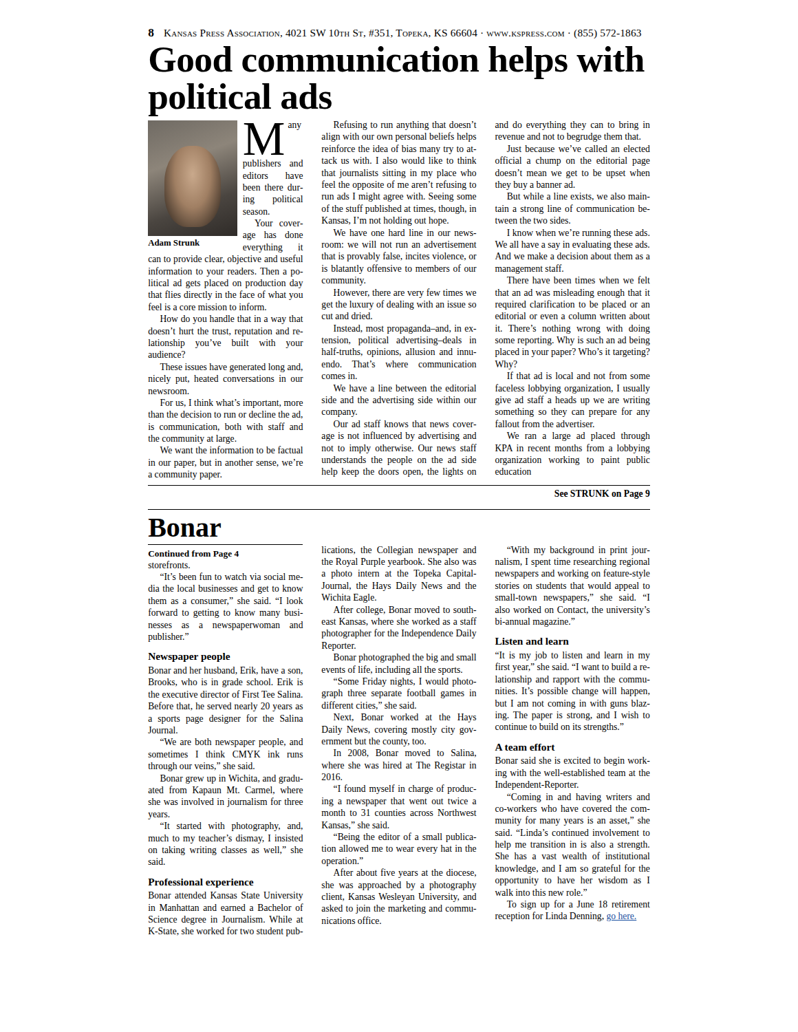8 Kansas Press Association, 4021 SW 10th St, #351, Topeka, KS 66604 · www.kspress.com · (855) 572-1863
Good communication helps with political ads
Adam Strunk
Many publishers and editors have been there during political season.
Your coverage has done everything it can to provide clear, objective and useful information to your readers. Then a political ad gets placed on production day that flies directly in the face of what you feel is a core mission to inform.
How do you handle that in a way that doesn’t hurt the trust, reputation and relationship you’ve built with your audience?
These issues have generated long and, nicely put, heated conversations in our newsroom.
For us, I think what’s important, more than the decision to run or decline the ad, is communication, both with staff and the community at large.
We want the information to be factual in our paper, but in another sense, we’re a community paper.
Refusing to run anything that doesn’t align with our own personal beliefs helps reinforce the idea of bias many try to attack us with. I also would like to think that journalists sitting in my place who feel the opposite of me aren’t refusing to run ads I might agree with. Seeing some of the stuff published at times, though, in Kansas, I’m not holding out hope.
We have one hard line in our newsroom: we will not run an advertisement that is provably false, incites violence, or is blatantly offensive to members of our community.
However, there are very few times we get the luxury of dealing with an issue so cut and dried.
Instead, most propaganda–and, in extension, political advertising–deals in half-truths, opinions, allusion and innuendo. That’s where communication comes in.
We have a line between the editorial side and the advertising side within our company.
Our ad staff knows that news coverage is not influenced by advertising and not to imply otherwise. Our news staff understands the people on the ad side help keep the doors open, the lights on and do everything they can to bring in revenue and not to begrudge them that.
Just because we’ve called an elected official a chump on the editorial page doesn’t mean we get to be upset when they buy a banner ad.
But while a line exists, we also maintain a strong line of communication between the two sides.
I know when we’re running these ads. We all have a say in evaluating these ads. And we make a decision about them as a management staff.
There have been times when we felt that an ad was misleading enough that it required clarification to be placed or an editorial or even a column written about it. There’s nothing wrong with doing some reporting. Why is such an ad being placed in your paper? Who’s it targeting? Why?
If that ad is local and not from some faceless lobbying organization, I usually give ad staff a heads up we are writing something so they can prepare for any fallout from the advertiser.
We ran a large ad placed through KPA in recent months from a lobbying organization working to paint public education
See STRUNK on Page 9
Bonar
Continued from Page 4
storefronts.
“It’s been fun to watch via social media the local businesses and get to know them as a consumer,” she said. “I look forward to getting to know many businesses as a newspaperwoman and publisher.”
Newspaper people
Bonar and her husband, Erik, have a son, Brooks, who is in grade school. Erik is the executive director of First Tee Salina. Before that, he served nearly 20 years as a sports page designer for the Salina Journal.
“We are both newspaper people, and sometimes I think CMYK ink runs through our veins,” she said.
Bonar grew up in Wichita, and graduated from Kapaun Mt. Carmel, where she was involved in journalism for three years.
“It started with photography, and, much to my teacher’s dismay, I insisted on taking writing classes as well,” she said.
Professional experience
Bonar attended Kansas State University in Manhattan and earned a Bachelor of Science degree in Journalism. While at K-State, she worked for two student publications, the Collegian newspaper and the Royal Purple yearbook. She also was a photo intern at the Topeka Capital-Journal, the Hays Daily News and the Wichita Eagle.
After college, Bonar moved to southeast Kansas, where she worked as a staff photographer for the Independence Daily Reporter.
Bonar photographed the big and small events of life, including all the sports.
“Some Friday nights, I would photograph three separate football games in different cities,” she said.
Next, Bonar worked at the Hays Daily News, covering mostly city government but the county, too.
In 2008, Bonar moved to Salina, where she was hired at The Registar in 2016.
“I found myself in charge of producing a newspaper that went out twice a month to 31 counties across Northwest Kansas,” she said.
“Being the editor of a small publication allowed me to wear every hat in the operation.”
After about five years at the diocese, she was approached by a photography client, Kansas Wesleyan University, and asked to join the marketing and communications office.
“With my background in print journalism, I spent time researching regional newspapers and working on feature-style stories on students that would appeal to small-town newspapers,” she said. “I also worked on Contact, the university’s bi-annual magazine.”
Listen and learn
“It is my job to listen and learn in my first year,” she said. “I want to build a relationship and rapport with the communities. It’s possible change will happen, but I am not coming in with guns blazing. The paper is strong, and I wish to continue to build on its strengths.”
A team effort
Bonar said she is excited to begin working with the well-established team at the Independent-Reporter.
“Coming in and having writers and co-workers who have covered the community for many years is an asset,” she said. “Linda’s continued involvement to help me transition in is also a strength. She has a vast wealth of institutional knowledge, and I am so grateful for the opportunity to have her wisdom as I walk into this new role.”
To sign up for a June 18 retirement reception for Linda Denning, go here.